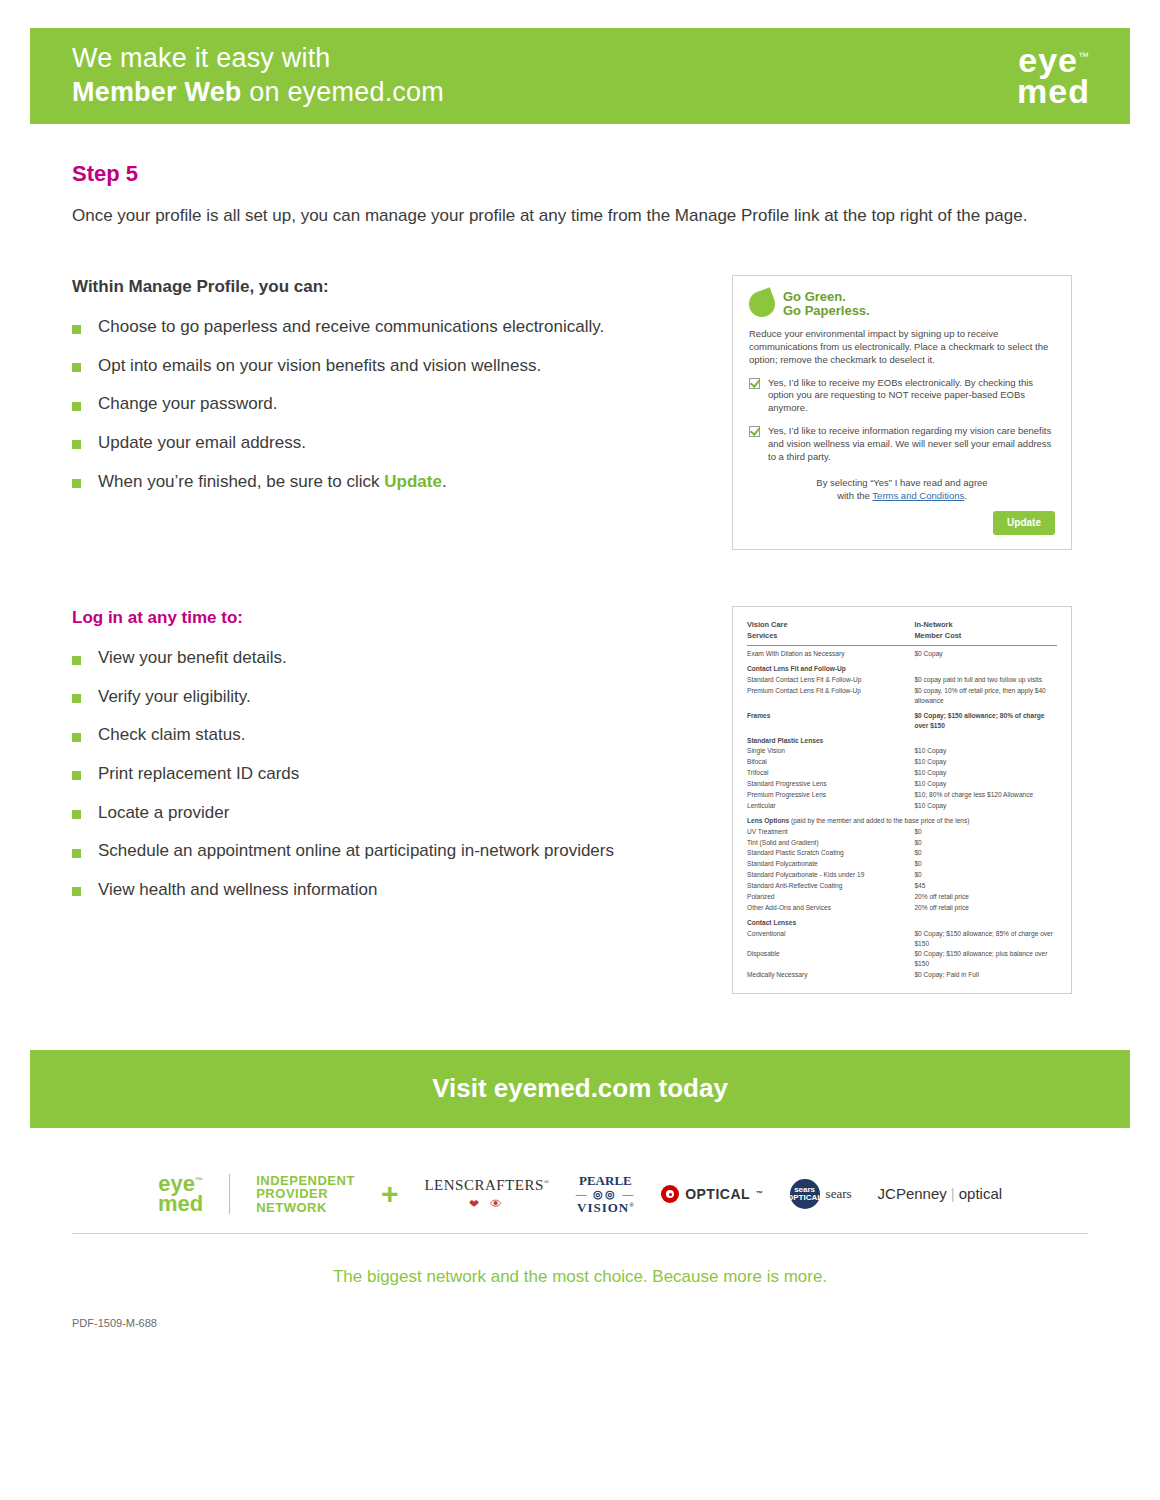We make it easy with
Member Web on eyemed.com
eye™ med
Step 5
Once your profile is all set up, you can manage your profile at any time from the Manage Profile link at the top right of the page.
Within Manage Profile, you can:
Choose to go paperless and receive communications electronically.
Opt into emails on your vision benefits and vision wellness.
Change your password.
Update your email address.
When you’re finished, be sure to click Update.
Go Green.
Go Paperless.
Reduce your environmental impact by signing up to receive communications from us electronically. Place a checkmark to select the option; remove the checkmark to deselect it.
Yes, I’d like to receive my EOBs electronically. By checking this option you are requesting to NOT receive paper-based EOBs anymore.
Yes, I’d like to receive information regarding my vision care benefits and vision wellness via email. We will never sell your email address to a third party.
By selecting “Yes” I have read and agree
with the Terms and Conditions.
Update
Log in at any time to:
View your benefit details.
Verify your eligibility.
Check claim status.
Print replacement ID cards
Locate a provider
Schedule an appointment online at participating in-network providers
View health and wellness information
| Vision Care Services | In-Network Member Cost |
| --- | --- |
| Exam With Dilation as Necessary | $0 Copay |
| Contact Lens Fit and Follow-Up |
| Standard Contact Lens Fit & Follow-Up | $0 copay paid in full and two follow up visits |
| Premium Contact Lens Fit & Follow-Up | $0 copay, 10% off retail price, then apply $40 allowance |
| Frames | $0 Copay; $150 allowance; 80% of charge over $150 |
| Standard Plastic Lenses |
| Single Vision | $10 Copay |
| Bifocal | $10 Copay |
| Trifocal | $10 Copay |
| Standard Progressive Lens | $10 Copay |
| Premium Progressive Lens | $10; 80% of charge less $120 Allowance |
| Lenticular | $10 Copay |
| Lens Options (paid by the member and added to the base price of the lens) |
| UV Treatment | $0 |
| Tint (Solid and Gradient) | $0 |
| Standard Plastic Scratch Coating | $0 |
| Standard Polycarbonate | $0 |
| Standard Polycarbonate - Kids under 19 | $0 |
| Standard Anti-Reflective Coating | $45 |
| Polarized | 20% off retail price |
| Other Add-Ons and Services | 20% off retail price |
| Contact Lenses |
| Conventional | $0 Copay; $150 allowance; 85% of charge over $150 |
| Disposable | $0 Copay; $150 allowance; plus balance over $150 |
| Medically Necessary | $0 Copay; Paid in Full |
Visit eyemed.com today
eye™
med
INDEPENDENT
PROVIDER
NETWORK
+
LENSCRAFTERS®
❤ 👁
PEARLE
— ◎◎ —
VISION®
OPTICAL™
sears
OPTICAL sears
JCPenney|optical
The biggest network and the most choice. Because more is more.
PDF-1509-M-688